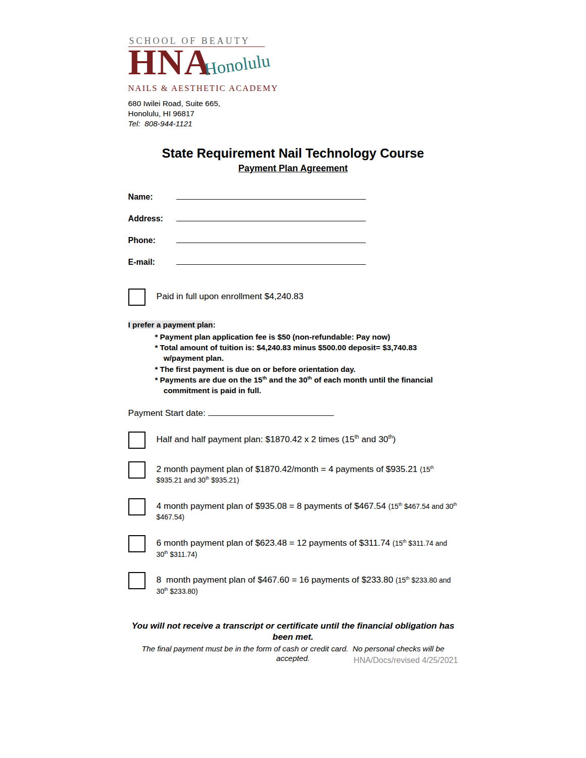School of Beauty
HNA Honolulu
Nails & Aesthetic Academy
680 Iwilei Road, Suite 665,
Honolulu, HI 96817
Tel: 808-944-1121
State Requirement Nail Technology Course
Payment Plan Agreement
Name:
Address:
Phone:
E-mail:
Paid in full upon enrollment $4,240.83
I prefer a payment plan:
* Payment plan application fee is $50 (non-refundable: Pay now)
* Total amount of tuition is: $4,240.83 minus $500.00 deposit= $3,740.83 w/payment plan.
* The first payment is due on or before orientation day.
* Payments are due on the 15th and the 30th of each month until the financial commitment is paid in full.
Payment Start date:
Half and half payment plan: $1870.42 x 2 times (15th and 30th)
2 month payment plan of $1870.42/month = 4 payments of $935.21 (15th $935.21 and 30th $935.21)
4 month payment plan of $935.08 = 8 payments of $467.54 (15th $467.54 and 30th $467.54)
6 month payment plan of $623.48 = 12 payments of $311.74 (15th $311.74 and 30th $311.74)
8 month payment plan of $467.60 = 16 payments of $233.80 (15th $233.80 and 30th $233.80)
You will not receive a transcript or certificate until the financial obligation has been met.
The final payment must be in the form of cash or credit card. No personal checks will be accepted.
HNA/Docs/revised 4/25/2021